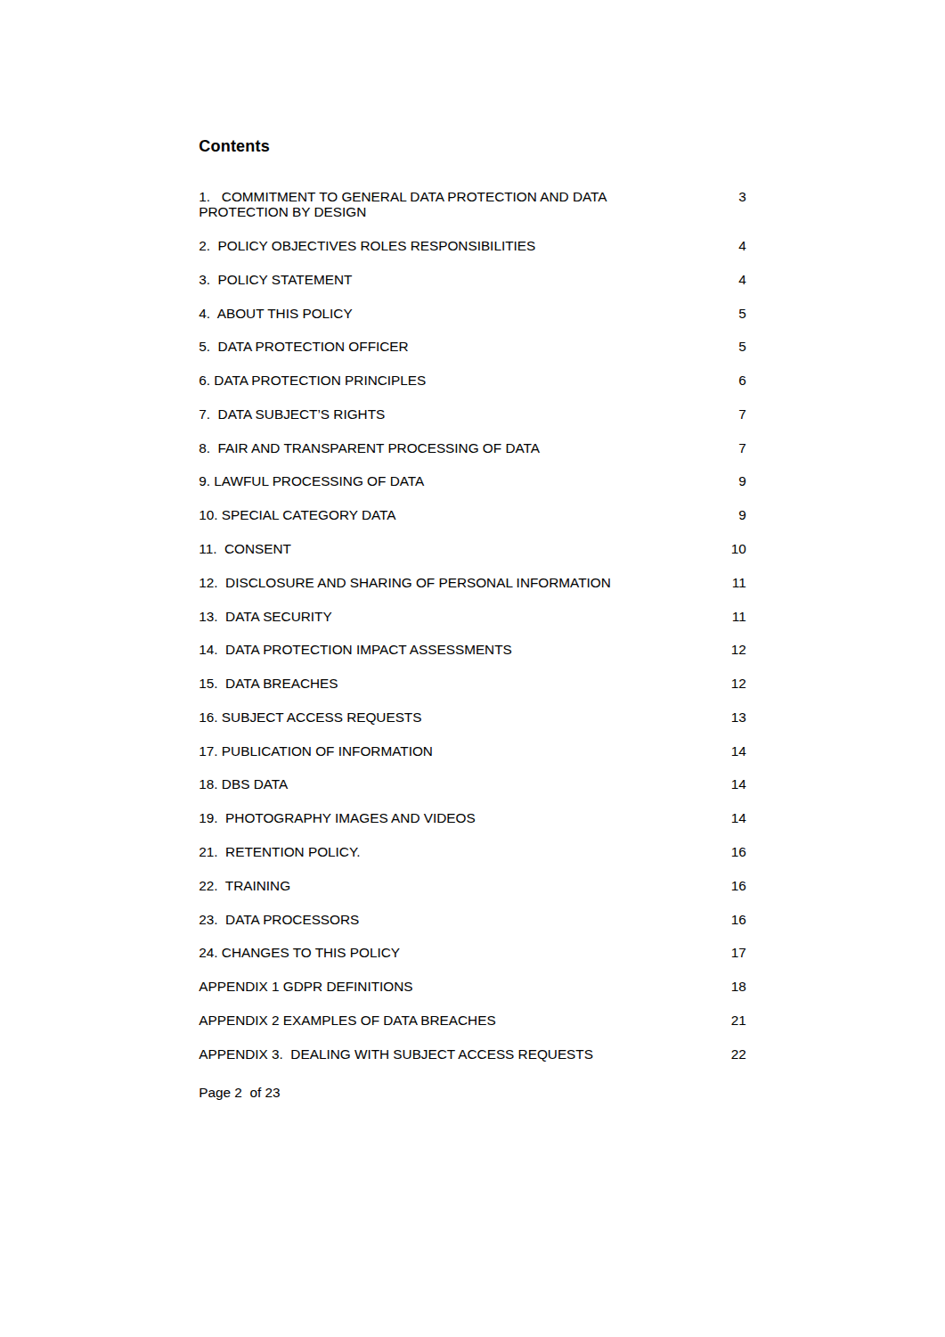Contents
| 1. COMMITMENT TO GENERAL DATA PROTECTION AND DATA PROTECTION BY DESIGN | 3 |
| 2. POLICY OBJECTIVES ROLES RESPONSIBILITIES | 4 |
| 3. POLICY STATEMENT | 4 |
| 4. ABOUT THIS POLICY | 5 |
| 5. DATA PROTECTION OFFICER | 5 |
| 6. DATA PROTECTION PRINCIPLES | 6 |
| 7. DATA SUBJECT’S RIGHTS | 7 |
| 8. FAIR AND TRANSPARENT PROCESSING OF DATA | 7 |
| 9. LAWFUL PROCESSING OF DATA | 9 |
| 10. SPECIAL CATEGORY DATA | 9 |
| 11. CONSENT | 10 |
| 12. DISCLOSURE AND SHARING OF PERSONAL INFORMATION | 11 |
| 13. DATA SECURITY | 11 |
| 14. DATA PROTECTION IMPACT ASSESSMENTS | 12 |
| 15. DATA BREACHES | 12 |
| 16. SUBJECT ACCESS REQUESTS | 13 |
| 17. PUBLICATION OF INFORMATION | 14 |
| 18. DBS DATA | 14 |
| 19. PHOTOGRAPHY IMAGES AND VIDEOS | 14 |
| 21. RETENTION POLICY. | 16 |
| 22. TRAINING | 16 |
| 23. DATA PROCESSORS | 16 |
| 24. CHANGES TO THIS POLICY | 17 |
| APPENDIX 1 GDPR DEFINITIONS | 18 |
| APPENDIX 2 EXAMPLES OF DATA BREACHES | 21 |
| APPENDIX 3. DEALING WITH SUBJECT ACCESS REQUESTS | 22 |
Page 2 of 23